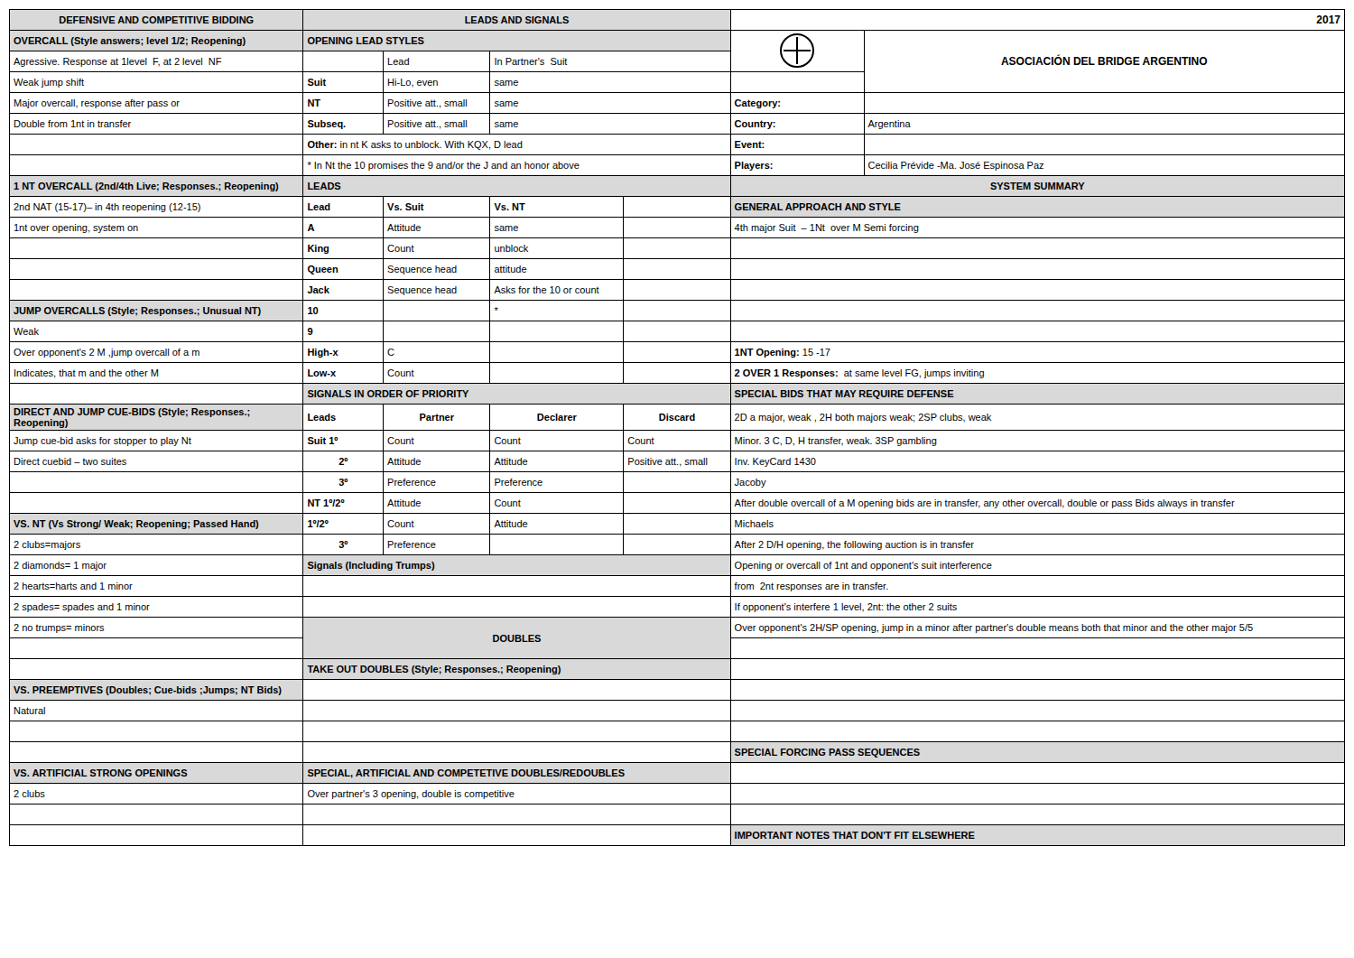| DEFENSIVE AND COMPETITIVE BIDDING | LEADS AND SIGNALS | 2017 |
| OVERCALL (Style answers; level 1/2; Reopening) | OPENING LEAD STYLES | | ASOCIACIÓN DEL BRIDGE ARGENTINO |
| Agressive. Response at 1level F, at 2 level NF | | Lead | In Partner's Suit |
| Weak jump shift | Suit | Hi-Lo, even | same | |
| Major overcall, response after pass or | NT | Positive att., small | same | Category: | |
| Double from 1nt in transfer | Subseq. | Positive att., small | same | Country: | Argentina |
| | Other: in nt K asks to unblock. With KQX, D lead | Event: | |
| | * In Nt the 10 promises the 9 and/or the J and an honor above | Players: | Cecilia Prévide -Ma. José Espinosa Paz |
| 1 NT OVERCALL (2nd/4th Live; Responses.; Reopening) | LEADS | SYSTEM SUMMARY |
| 2nd NAT (15-17)– in 4th reopening (12-15) | Lead | Vs. Suit | Vs. NT | | GENERAL APPROACH AND STYLE |
| 1nt over opening, system on | A | Attitude | same | | 4th major Suit – 1Nt over M Semi forcing |
| | King | Count | unblock | | |
| | Queen | Sequence head | attitude | | |
| | Jack | Sequence head | Asks for the 10 or count | | |
| JUMP OVERCALLS (Style; Responses.; Unusual NT) | 10 | | * | | |
| Weak | 9 | | | | |
| Over opponent's 2 M ,jump overcall of a m | High-x | C | | | 1NT Opening: 15 -17 |
| Indicates, that m and the other M | Low-x | Count | | | 2 OVER 1 Responses: at same level FG, jumps inviting |
| | SIGNALS IN ORDER OF PRIORITY | SPECIAL BIDS THAT MAY REQUIRE DEFENSE |
| DIRECT AND JUMP CUE-BIDS (Style; Responses.; Reopening) | Leads | Partner | Declarer | Discard | 2D a major, weak , 2H both majors weak; 2SP clubs, weak |
| Jump cue-bid asks for stopper to play Nt | Suit 1º | Count | Count | Count | Minor. 3 C, D, H transfer, weak. 3SP gambling |
| Direct cuebid – two suites | 2º | Attitude | Attitude | Positive att., small | Inv. KeyCard 1430 |
| | 3º | Preference | Preference | | Jacoby |
| | NT 1º/2º | Attitude | Count | | After double overcall of a M opening bids are in transfer, any other overcall, double or pass Bids always in transfer |
| VS. NT (Vs Strong/ Weak; Reopening; Passed Hand) | 1º/2º | Count | Attitude | | Michaels |
| 2 clubs=majors | 3º | Preference | | | After 2 D/H opening, the following auction is in transfer |
| 2 diamonds= 1 major | Signals (Including Trumps) | Opening or overcall of 1nt and opponent's suit interference |
| 2 hearts=harts and 1 minor | | from 2nt responses are in transfer. |
| 2 spades= spades and 1 minor | | If opponent's interfere 1 level, 2nt: the other 2 suits |
| 2 no trumps= minors | DOUBLES | Over opponent's 2H/SP opening, jump in a minor after partner's double means both that minor and the other major 5/5 |
| | TAKE OUT DOUBLES (Style; Responses.; Reopening) | |
| VS. PREEMPTIVES (Doubles; Cue-bids ;Jumps; NT Bids) | | |
| Natural | | |
| | | SPECIAL FORCING PASS SEQUENCES |
| VS. ARTIFICIAL STRONG OPENINGS | SPECIAL, ARTIFICIAL AND COMPETETIVE DOUBLES/REDOUBLES | |
| 2 clubs | Over partner's 3 opening, double is competitive | |
| | | IMPORTANT NOTES THAT DON'T FIT ELSEWHERE |